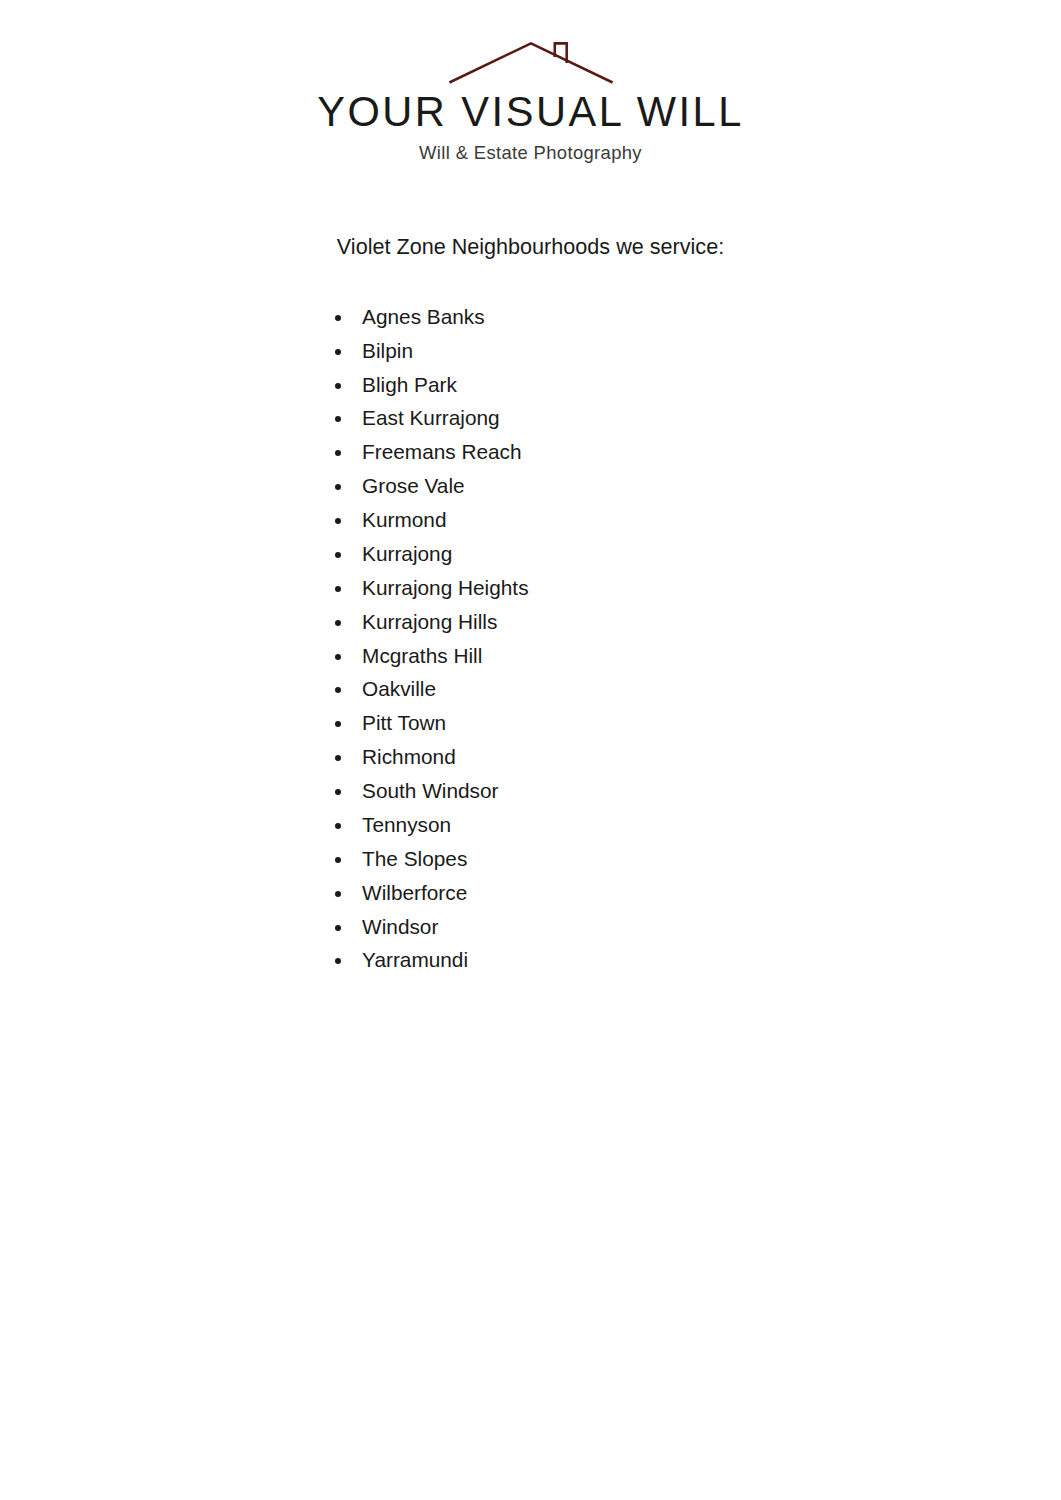Your Visual Will
Will & Estate Photography
Violet Zone Neighbourhoods we service:
Agnes Banks
Bilpin
Bligh Park
East Kurrajong
Freemans Reach
Grose Vale
Kurmond
Kurrajong
Kurrajong Heights
Kurrajong Hills
Mcgraths Hill
Oakville
Pitt Town
Richmond
South Windsor
Tennyson
The Slopes
Wilberforce
Windsor
Yarramundi